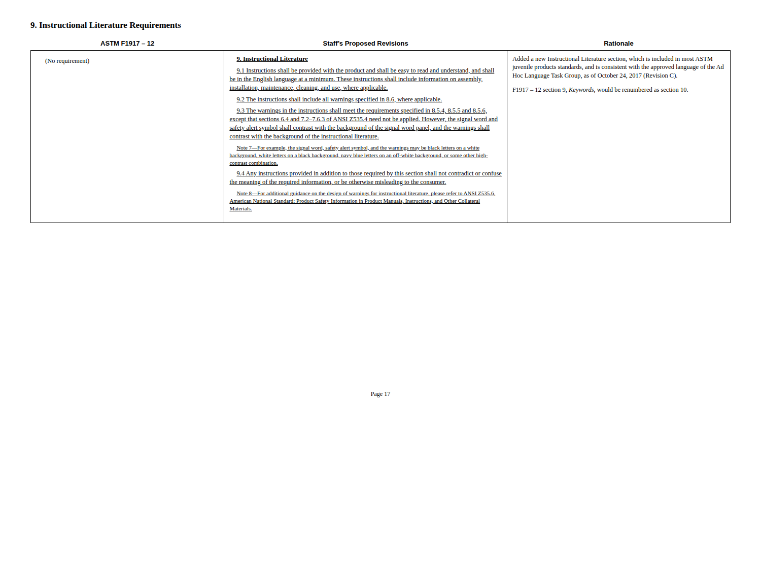9. Instructional Literature Requirements
| ASTM F1917 – 12 | Staff’s Proposed Revisions | Rationale |
| --- | --- | --- |
| (No requirement) | 9. Instructional Literature 9.1 Instructions shall be provided with the product and shall be easy to read and understand, and shall be in the English language at a minimum. These instructions shall include information on assembly, installation, maintenance, cleaning, and use, where applicable. 9.2 The instructions shall include all warnings specified in 8.6, where applicable. 9.3 The warnings in the instructions shall meet the requirements specified in 8.5.4, 8.5.5 and 8.5.6, except that sections 6.4 and 7.2–7.6.3 of ANSI Z535.4 need not be applied. However, the signal word and safety alert symbol shall contrast with the background of the signal word panel, and the warnings shall contrast with the background of the instructional literature. Note 7—For example, the signal word, safety alert symbol, and the warnings may be black letters on a white background, white letters on a black background, navy blue letters on an off-white background, or some other high-contrast combination. 9.4 Any instructions provided in addition to those required by this section shall not contradict or confuse the meaning of the required information, or be otherwise misleading to the consumer. Note 8—For additional guidance on the design of warnings for instructional literature, please refer to ANSI Z535.6, American National Standard: Product Safety Information in Product Manuals, Instructions, and Other Collateral Materials. | Added a new Instructional Literature section, which is included in most ASTM juvenile products standards, and is consistent with the approved language of the Ad Hoc Language Task Group, as of October 24, 2017 (Revision C). F1917 – 12 section 9, Keywords , would be renumbered as section 10. |
Page 17